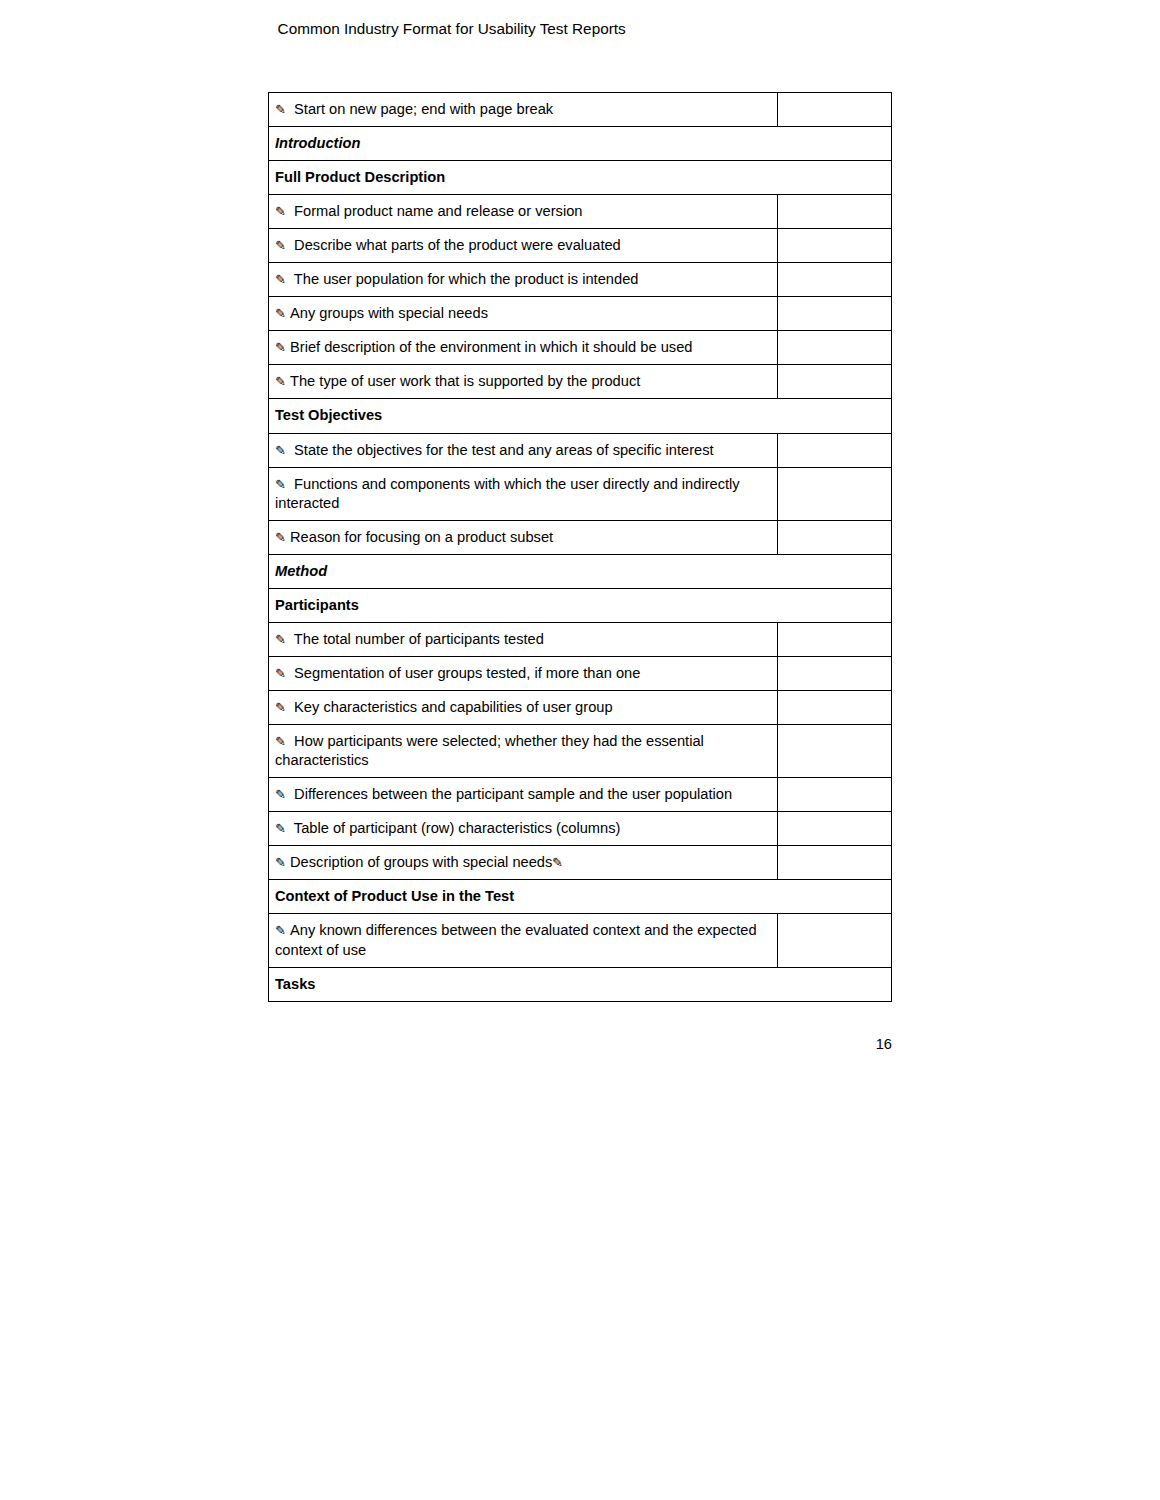Common Industry Format for Usability Test Reports
| ✎ Start on new page; end with page break | |
| Introduction |
| Full Product Description |
| ✎ Formal product name and release or version | |
| ✎ Describe what parts of the product were evaluated | |
| ✎ The user population for which the product is intended | |
| ✎ Any groups with special needs | |
| ✎ Brief description of the environment in which it should be used | |
| ✎ The type of user work that is supported by the product | |
| Test Objectives |
| ✎ State the objectives for the test and any areas of specific interest | |
| ✎ Functions and components with which the user directly and indirectly interacted | |
| ✎ Reason for focusing on a product subset | |
| Method |
| Participants |
| ✎ The total number of participants tested | |
| ✎ Segmentation of user groups tested, if more than one | |
| ✎ Key characteristics and capabilities of user group | |
| ✎ How participants were selected; whether they had the essential characteristics | |
| ✎ Differences between the participant sample and the user population | |
| ✎ Table of participant (row) characteristics (columns) | |
| ✎ Description of groups with special needs ✎ | |
| Context of Product Use in the Test |
| ✎ Any known differences between the evaluated context and the expected context of use | |
| Tasks |
16